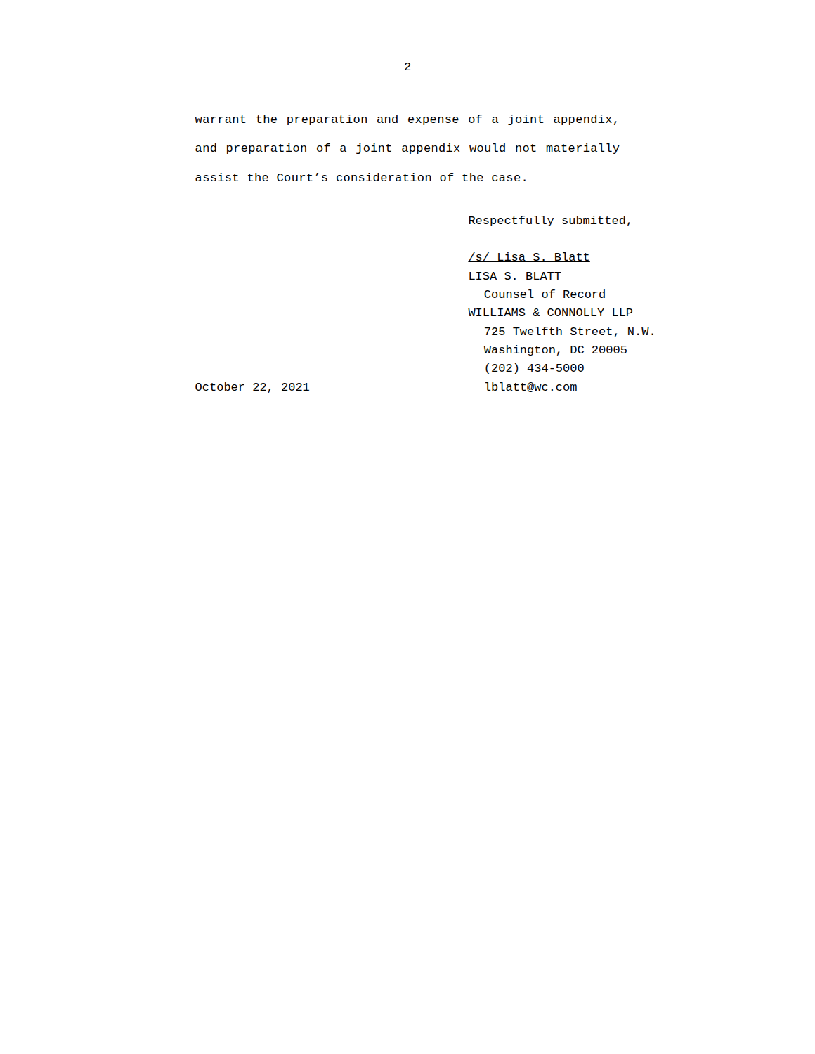2
warrant the preparation and expense of a joint appendix, and preparation of a joint appendix would not materially assist the Court’s consideration of the case.
Respectfully submitted,
/s/ Lisa S. Blatt
LISA S. BLATT
Counsel of Record
WILLIAMS & CONNOLLY LLP
725 Twelfth Street, N.W.
Washington, DC 20005
(202) 434-5000
lblatt@wc.com
October 22, 2021